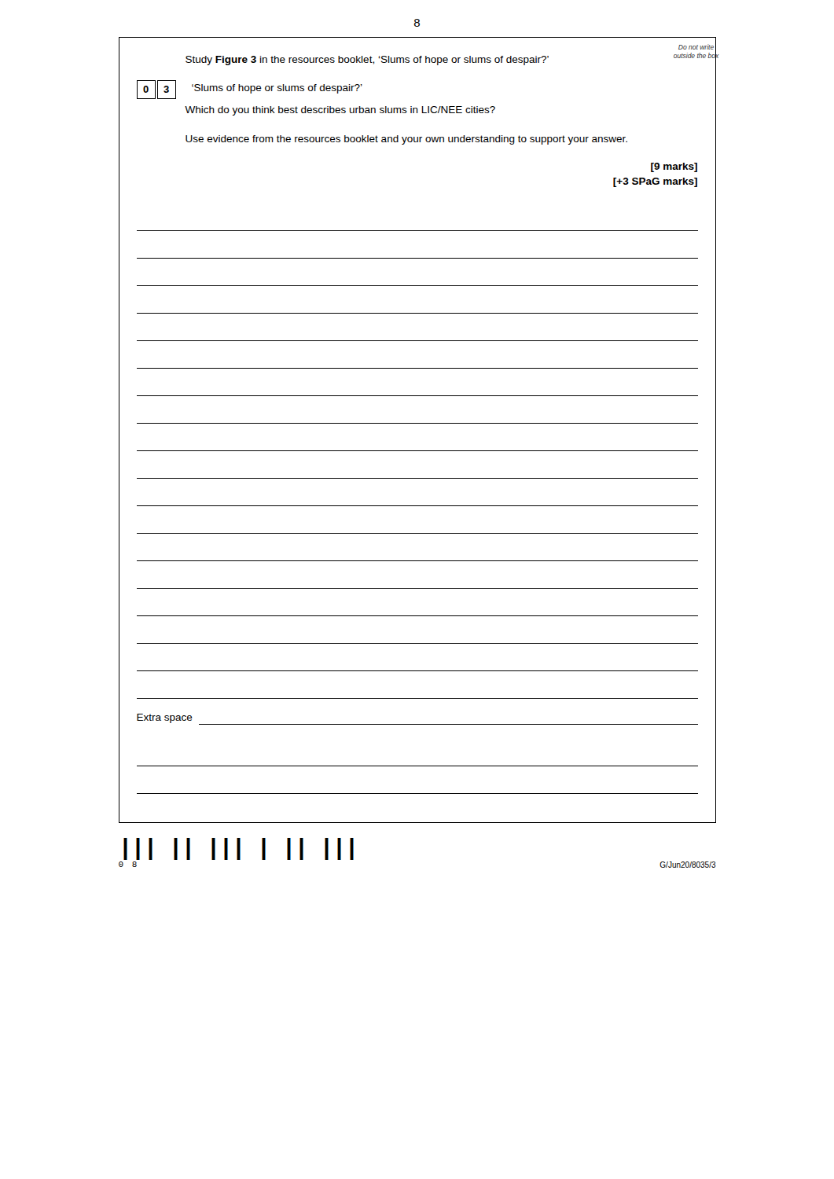8
Do not write outside the box
Study Figure 3 in the resources booklet, ‘Slums of hope or slums of despair?’
03
‘Slums of hope or slums of despair?’
Which do you think best describes urban slums in LIC/NEE cities?
Use evidence from the resources booklet and your own understanding to support your answer.
[9 marks]
[+3 SPaG marks]
Extra space
||| || ||| | || ||| 0 8
G/Jun20/8035/3